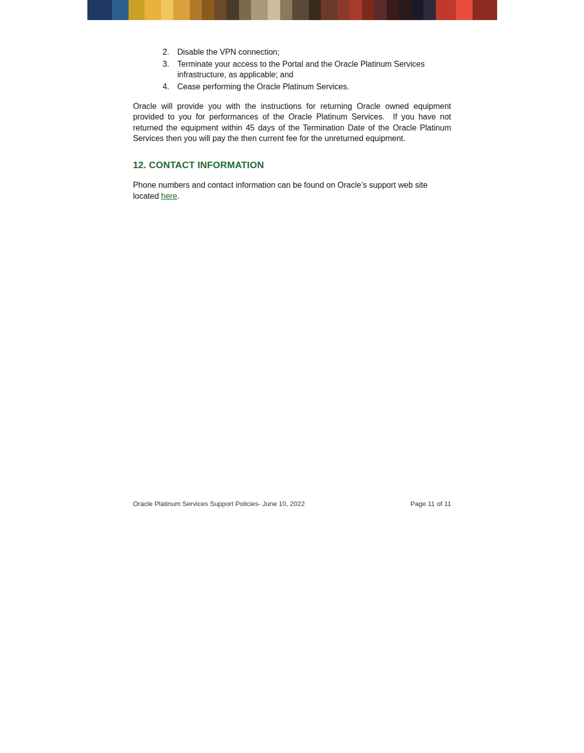Disable the VPN connection;
Terminate your access to the Portal and the Oracle Platinum Services infrastructure, as applicable; and
Cease performing the Oracle Platinum Services.
Oracle will provide you with the instructions for returning Oracle owned equipment provided to you for performances of the Oracle Platinum Services. If you have not returned the equipment within 45 days of the Termination Date of the Oracle Platinum Services then you will pay the then current fee for the unreturned equipment.
12. CONTACT INFORMATION
Phone numbers and contact information can be found on Oracle’s support web site located here.
Oracle Platinum Services Support Policies- June 10, 2022
Page 11 of 11